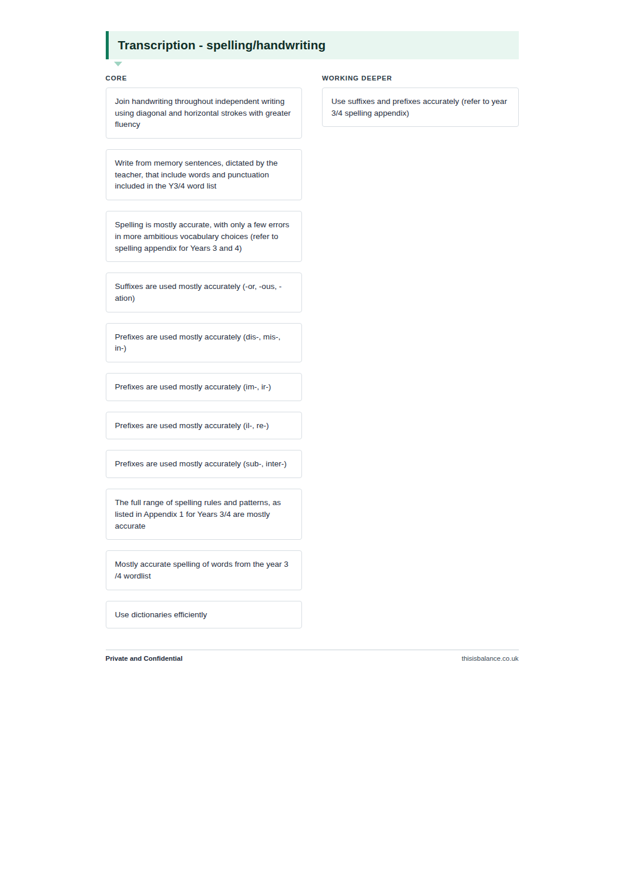Transcription - spelling/handwriting
Core
Join handwriting throughout independent writing using diagonal and horizontal strokes with greater fluency
Write from memory sentences, dictated by the teacher, that include words and punctuation included in the Y3/4 word list
Spelling is mostly accurate, with only a few errors in more ambitious vocabulary choices (refer to spelling appendix for Years 3 and 4)
Suffixes are used mostly accurately (-or, -ous, -ation)
Prefixes are used mostly accurately (dis-, mis-, in-)
Prefixes are used mostly accurately (im-, ir-)
Prefixes are used mostly accurately (il-, re-)
Prefixes are used mostly accurately (sub-, inter-)
The full range of spelling rules and patterns, as listed in Appendix 1 for Years 3/4 are mostly accurate
Mostly accurate spelling of words from the year 3 /4 wordlist
Use dictionaries efficiently
Working deeper
Use suffixes and prefixes accurately (refer to year 3/4 spelling appendix)
Private and Confidential
thisisbalance.co.uk